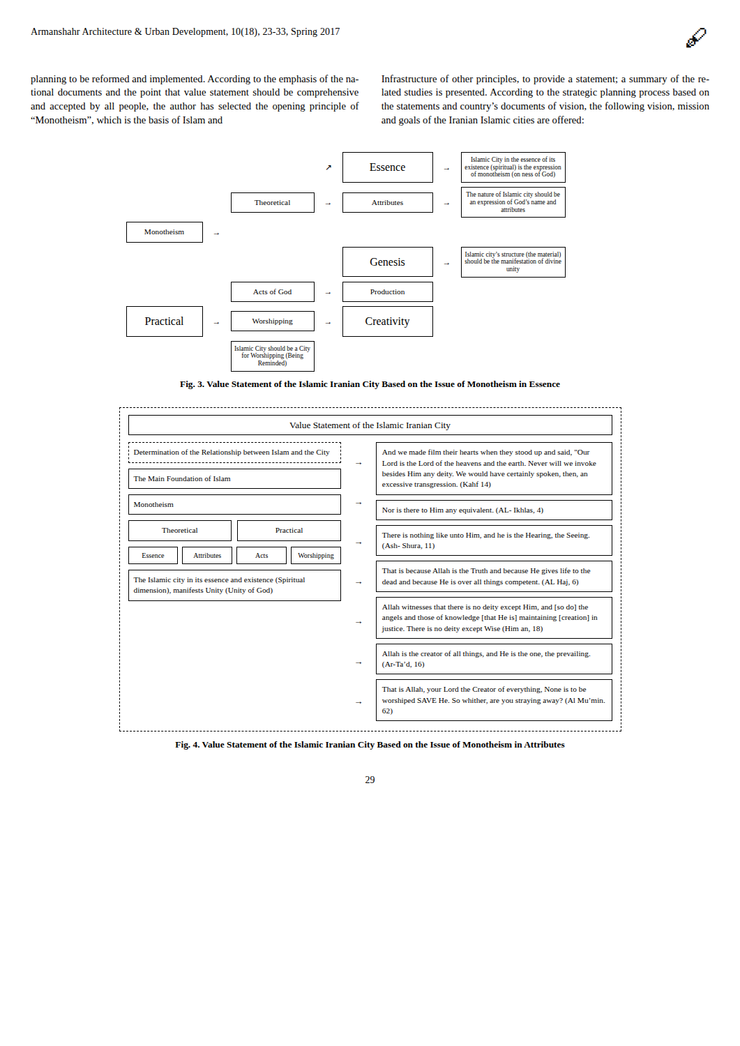Armanshahr Architecture & Urban Development, 10(18), 23-33, Spring 2017
🖋
planning to be reformed and implemented. According to the emphasis of the national documents and the point that value statement should be comprehensive and accepted by all people, the author has selected the opening principle of “Monotheism”, which is the basis of Islam and
Infrastructure of other principles, to provide a statement; a summary of the related studies is presented. According to the strategic planning process based on the statements and country’s documents of vision, the following vision, mission and goals of the Iranian Islamic cities are offered:
↗
Essence
→
Islamic City in the essence of its existence (spiritual) is the expression of monotheism (on ness of God)
Theoretical
→
Attributes
→
The nature of Islamic city should be an expression of God’s name and attributes
Monotheism
→
Genesis
→
Islamic city’s structure (the material) should be the manifestation of divine unity
Acts of God
→
Production
Practical
→
Worshipping
→
Creativity
Islamic City should be a City for Worshipping (Being Reminded)
Fig. 3. Value Statement of the Islamic Iranian City Based on the Issue of Monotheism in Essence
Value Statement of the Islamic Iranian City
Determination of the Relationship between Islam and the City
The Main Foundation of Islam
Monotheism
Theoretical
Practical
Essence
Attributes
Acts
Worshipping
The Islamic city in its essence and existence (Spiritual dimension), manifests Unity (Unity of God)
→ → → → → → →
And we made film their hearts when they stood up and said, "Our Lord is the Lord of the heavens and the earth. Never will we invoke besides Him any deity. We would have certainly spoken, then, an excessive transgression. (Kahf 14)
Nor is there to Him any equivalent. (AL- Ikhlas, 4)
There is nothing like unto Him, and he is the Hearing, the Seeing. (Ash- Shura, 11)
That is because Allah is the Truth and because He gives life to the dead and because He is over all things competent. (AL Haj, 6)
Allah witnesses that there is no deity except Him, and [so do] the angels and those of knowledge [that He is] maintaining [creation] in justice. There is no deity except Wise (Him an, 18)
Allah is the creator of all things, and He is the one, the prevailing. (Ar-Ta’d, 16)
That is Allah, your Lord the Creator of everything, None is to be worshiped SAVE He. So whither, are you straying away? (Al Mu’min. 62)
Fig. 4. Value Statement of the Islamic Iranian City Based on the Issue of Monotheism in Attributes
29